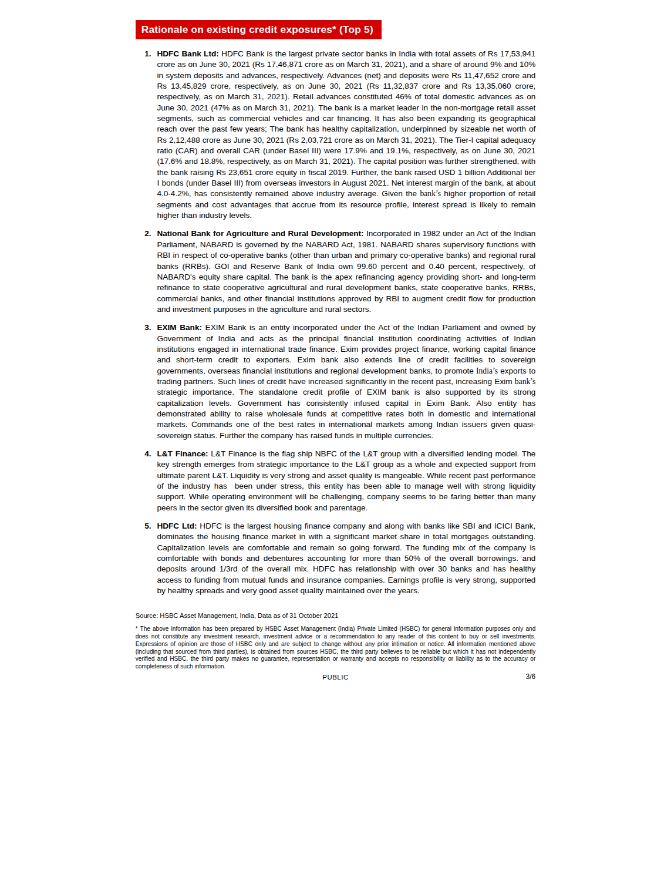Rationale on existing credit exposures* (Top 5)
HDFC Bank Ltd: HDFC Bank is the largest private sector banks in India with total assets of Rs 17,53,941 crore as on June 30, 2021 (Rs 17,46,871 crore as on March 31, 2021), and a share of around 9% and 10% in system deposits and advances, respectively. Advances (net) and deposits were Rs 11,47,652 crore and Rs 13,45,829 crore, respectively, as on June 30, 2021 (Rs 11,32,837 crore and Rs 13,35,060 crore, respectively, as on March 31, 2021). Retail advances constituted 46% of total domestic advances as on June 30, 2021 (47% as on March 31, 2021). The bank is a market leader in the non-mortgage retail asset segments, such as commercial vehicles and car financing. It has also been expanding its geographical reach over the past few years; The bank has healthy capitalization, underpinned by sizeable net worth of Rs 2,12,488 crore as June 30, 2021 (Rs 2,03,721 crore as on March 31, 2021). The Tier-I capital adequacy ratio (CAR) and overall CAR (under Basel III) were 17.9% and 19.1%, respectively, as on June 30, 2021 (17.6% and 18.8%, respectively, as on March 31, 2021). The capital position was further strengthened, with the bank raising Rs 23,651 crore equity in fiscal 2019. Further, the bank raised USD 1 billion Additional tier I bonds (under Basel III) from overseas investors in August 2021. Net interest margin of the bank, at about 4.0-4.2%, has consistently remained above industry average. Given the bank’s higher proportion of retail segments and cost advantages that accrue from its resource profile, interest spread is likely to remain higher than industry levels.
National Bank for Agriculture and Rural Development: Incorporated in 1982 under an Act of the Indian Parliament, NABARD is governed by the NABARD Act, 1981. NABARD shares supervisory functions with RBI in respect of co-operative banks (other than urban and primary co-operative banks) and regional rural banks (RRBs). GOI and Reserve Bank of India own 99.60 percent and 0.40 percent, respectively, of NABARD's equity share capital. The bank is the apex refinancing agency providing short- and long-term refinance to state cooperative agricultural and rural development banks, state cooperative banks, RRBs, commercial banks, and other financial institutions approved by RBI to augment credit flow for production and investment purposes in the agriculture and rural sectors.
EXIM Bank: EXIM Bank is an entity incorporated under the Act of the Indian Parliament and owned by Government of India and acts as the principal financial institution coordinating activities of Indian institutions engaged in international trade finance. Exim provides project finance, working capital finance and short-term credit to exporters. Exim bank also extends line of credit facilities to sovereign governments, overseas financial institutions and regional development banks, to promote India’s exports to trading partners. Such lines of credit have increased significantly in the recent past, increasing Exim bank’s strategic importance. The standalone credit profile of EXIM bank is also supported by its strong capitalization levels. Government has consistently infused capital in Exim Bank. Also entity has demonstrated ability to raise wholesale funds at competitive rates both in domestic and international markets. Commands one of the best rates in international markets among Indian issuers given quasi-sovereign status. Further the company has raised funds in multiple currencies.
L&T Finance: L&T Finance is the flag ship NBFC of the L&T group with a diversified lending model. The key strength emerges from strategic importance to the L&T group as a whole and expected support from ultimate parent L&T. Liquidity is very strong and asset quality is mangeable. While recent past performance of the industry has been under stress, this entity has been able to manage well with strong liquidity support. While operating environment will be challenging, company seems to be faring better than many peers in the sector given its diversified book and parentage.
HDFC Ltd: HDFC is the largest housing finance company and along with banks like SBI and ICICI Bank, dominates the housing finance market in with a significant market share in total mortgages outstanding. Capitalization levels are comfortable and remain so going forward. The funding mix of the company is comfortable with bonds and debentures accounting for more than 50% of the overall borrowings. and deposits around 1/3rd of the overall mix. HDFC has relationship with over 30 banks and has healthy access to funding from mutual funds and insurance companies. Earnings profile is very strong, supported by healthy spreads and very good asset quality maintained over the years.
Source: HSBC Asset Management, India, Data as of 31 October 2021
* The above information has been prepared by HSBC Asset Management (India) Private Limited (HSBC) for general information purposes only and does not constitute any investment research, investment advice or a recommendation to any reader of this content to buy or sell investments. Expressions of opinion are those of HSBC only and are subject to change without any prior intimation or notice. All information mentioned above (including that sourced from third parties), is obtained from sources HSBC, the third party believes to be reliable but which it has not independently verified and HSBC, the third party makes no guarantee, representation or warranty and accepts no responsibility or liability as to the accuracy or completeness of such information.
PUBLIC 3/6